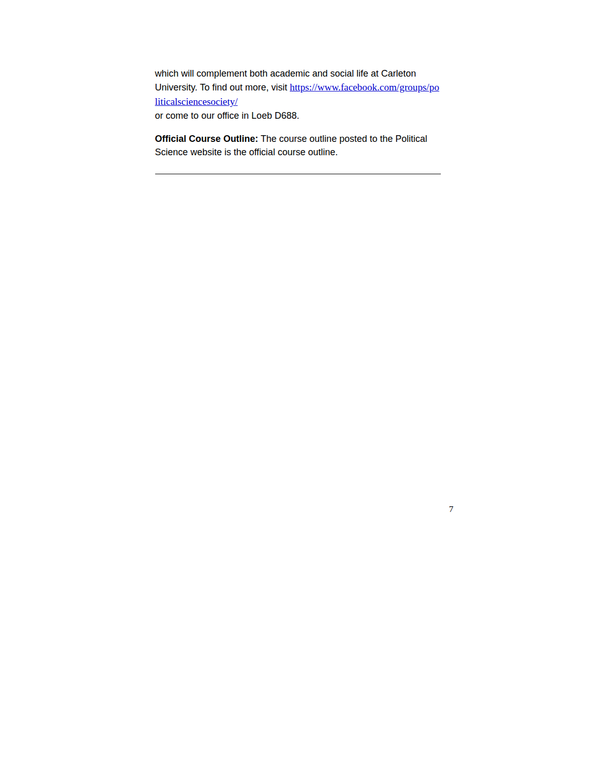which will complement both academic and social life at Carleton University. To find out more, visit https://www.facebook.com/groups/politicalsciencesociety/
or come to our office in Loeb D688.
Official Course Outline: The course outline posted to the Political Science website is the official course outline.
7